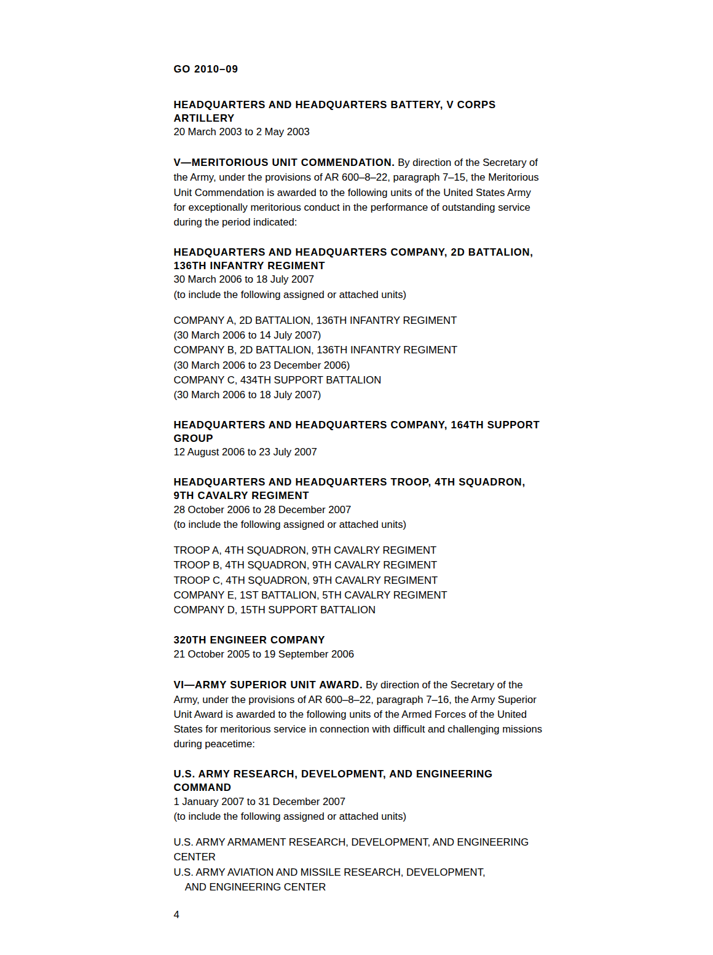GO 2010–09
HEADQUARTERS AND HEADQUARTERS BATTERY, V CORPS ARTILLERY
20 March 2003 to 2 May 2003
V—MERITORIOUS UNIT COMMENDATION. By direction of the Secretary of the Army, under the provisions of AR 600–8–22, paragraph 7–15, the Meritorious Unit Commendation is awarded to the following units of the United States Army for exceptionally meritorious conduct in the performance of outstanding service during the period indicated:
HEADQUARTERS AND HEADQUARTERS COMPANY, 2D BATTALION,
136TH INFANTRY REGIMENT
30 March 2006 to 18 July 2007
(to include the following assigned or attached units)
COMPANY A, 2D BATTALION, 136TH INFANTRY REGIMENT
(30 March 2006 to 14 July 2007)
COMPANY B, 2D BATTALION, 136TH INFANTRY REGIMENT
(30 March 2006 to 23 December 2006)
COMPANY C, 434TH SUPPORT BATTALION
(30 March 2006 to 18 July 2007)
HEADQUARTERS AND HEADQUARTERS COMPANY, 164TH SUPPORT GROUP
12 August 2006 to 23 July 2007
HEADQUARTERS AND HEADQUARTERS TROOP, 4TH SQUADRON,
9TH CAVALRY REGIMENT
28 October 2006 to 28 December 2007
(to include the following assigned or attached units)
TROOP A, 4TH SQUADRON, 9TH CAVALRY REGIMENT
TROOP B, 4TH SQUADRON, 9TH CAVALRY REGIMENT
TROOP C, 4TH SQUADRON, 9TH CAVALRY REGIMENT
COMPANY E, 1ST BATTALION, 5TH CAVALRY REGIMENT
COMPANY D, 15TH SUPPORT BATTALION
320TH ENGINEER COMPANY
21 October 2005 to 19 September 2006
VI—ARMY SUPERIOR UNIT AWARD. By direction of the Secretary of the Army, under the provisions of AR 600–8–22, paragraph 7–16, the Army Superior Unit Award is awarded to the following units of the Armed Forces of the United States for meritorious service in connection with difficult and challenging missions during peacetime:
U.S. ARMY RESEARCH, DEVELOPMENT, AND ENGINEERING COMMAND
1 January 2007 to 31 December 2007
(to include the following assigned or attached units)
U.S. ARMY ARMAMENT RESEARCH, DEVELOPMENT, AND ENGINEERING CENTER
U.S. ARMY AVIATION AND MISSILE RESEARCH, DEVELOPMENT,
AND ENGINEERING CENTER
4